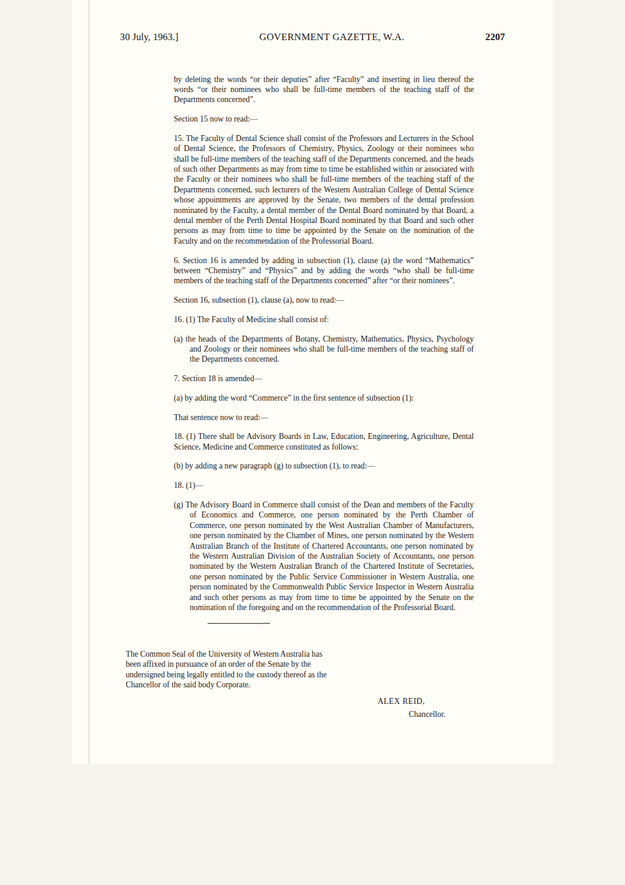30 July, 1963.]
GOVERNMENT GAZETTE, W.A.
2207
by deleting the words “or their deputies” after “Faculty” and inserting in lieu thereof the words “or their nominees who shall be full-time members of the teaching staff of the Departments concerned”.
Section 15 now to read:—
15. The Faculty of Dental Science shall consist of the Professors and Lecturers in the School of Dental Science, the Professors of Chemistry, Physics, Zoology or their nominees who shall be full-time members of the teaching staff of the Departments concerned, and the heads of such other Departments as may from time to time be established within or associated with the Faculty or their nominees who shall be full-time members of the teaching staff of the Departments concerned, such lecturers of the Western Australian College of Dental Science whose appointments are approved by the Senate, two members of the dental profession nominated by the Faculty, a dental member of the Dental Board nominated by that Board, a dental member of the Perth Dental Hospital Board nominated by that Board and such other persons as may from time to time be appointed by the Senate on the nomination of the Faculty and on the recommendation of the Professorial Board.
6. Section 16 is amended by adding in subsection (1), clause (a) the word “Mathematics” between “Chemistry” and “Physics” and by adding the words “who shall be full-time members of the teaching staff of the Departments concerned” after “or their nominees”.
Section 16, subsection (1), clause (a), now to read:—
16. (1) The Faculty of Medicine shall consist of:
(a) the heads of the Departments of Botany, Chemistry, Mathematics, Physics, Psychology and Zoology or their nominees who shall be full-time members of the teaching staff of the Departments concerned.
7. Section 18 is amended—
(a) by adding the word “Commerce” in the first sentence of subsection (1):
That sentence now to read:—
18. (1) There shall be Advisory Boards in Law, Education, Engineering, Agriculture, Dental Science, Medicine and Commerce constituted as follows:
(b) by adding a new paragraph (g) to subsection (1), to read:—
18. (1)—
(g) The Advisory Board in Commerce shall consist of the Dean and members of the Faculty of Economics and Commerce, one person nominated by the Perth Chamber of Commerce, one person nominated by the West Australian Chamber of Manufacturers, one person nominated by the Chamber of Mines, one person nominated by the Western Australian Branch of the Institute of Chartered Accountants, one person nominated by the Western Australian Division of the Australian Society of Accountants, one person nominated by the Western Australian Branch of the Chartered Institute of Secretaries, one person nominated by the Public Service Commissioner in Western Australia, one person nominated by the Commonwealth Public Service Inspector in Western Australia and such other persons as may from time to time be appointed by the Senate on the nomination of the foregoing and on the recommendation of the Professorial Board.
The Common Seal of the University of Western Australia has been affixed in pursuance of an order of the Senate by the undersigned being legally entitled to the custody thereof as the Chancellor of the said body Corporate.
ALEX REID,
Chancellor.